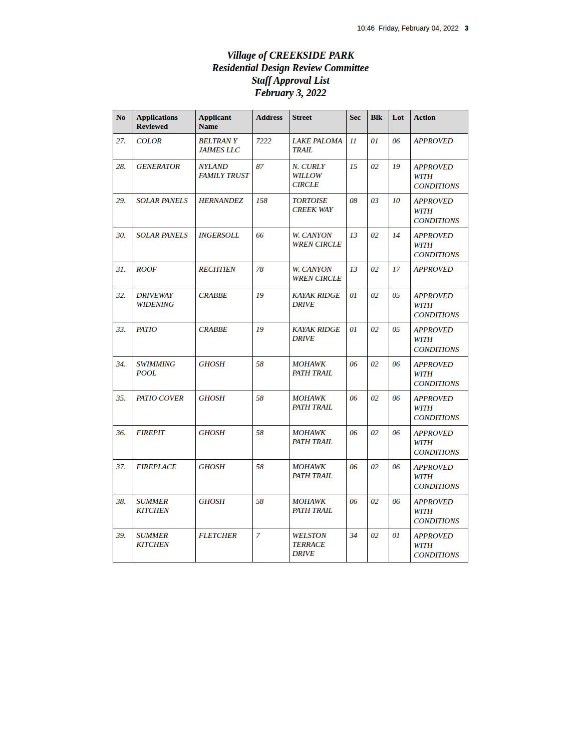10:46 Friday, February 04, 20223
Village of CREEKSIDE PARK
Residential Design Review Committee
Staff Approval List
February 3, 2022
| No | Applications Reviewed | Applicant Name | Address | Street | Sec | Blk | Lot | Action |
| --- | --- | --- | --- | --- | --- | --- | --- | --- |
| 27. | COLOR | BELTRAN Y JAIMES LLC | 7222 | LAKE PALOMA TRAIL | 11 | 01 | 06 | APPROVED |
| 28. | GENERATOR | NYLAND FAMILY TRUST | 87 | N. CURLY WILLOW CIRCLE | 15 | 02 | 19 | APPROVED WITH CONDITIONS |
| 29. | SOLAR PANELS | HERNANDEZ | 158 | TORTOISE CREEK WAY | 08 | 03 | 10 | APPROVED WITH CONDITIONS |
| 30. | SOLAR PANELS | INGERSOLL | 66 | W. CANYON WREN CIRCLE | 13 | 02 | 14 | APPROVED WITH CONDITIONS |
| 31. | ROOF | RECHTIEN | 78 | W. CANYON WREN CIRCLE | 13 | 02 | 17 | APPROVED |
| 32. | DRIVEWAY WIDENING | CRABBE | 19 | KAYAK RIDGE DRIVE | 01 | 02 | 05 | APPROVED WITH CONDITIONS |
| 33. | PATIO | CRABBE | 19 | KAYAK RIDGE DRIVE | 01 | 02 | 05 | APPROVED WITH CONDITIONS |
| 34. | SWIMMING POOL | GHOSH | 58 | MOHAWK PATH TRAIL | 06 | 02 | 06 | APPROVED WITH CONDITIONS |
| 35. | PATIO COVER | GHOSH | 58 | MOHAWK PATH TRAIL | 06 | 02 | 06 | APPROVED WITH CONDITIONS |
| 36. | FIREPIT | GHOSH | 58 | MOHAWK PATH TRAIL | 06 | 02 | 06 | APPROVED WITH CONDITIONS |
| 37. | FIREPLACE | GHOSH | 58 | MOHAWK PATH TRAIL | 06 | 02 | 06 | APPROVED WITH CONDITIONS |
| 38. | SUMMER KITCHEN | GHOSH | 58 | MOHAWK PATH TRAIL | 06 | 02 | 06 | APPROVED WITH CONDITIONS |
| 39. | SUMMER KITCHEN | FLETCHER | 7 | WELSTON TERRACE DRIVE | 34 | 02 | 01 | APPROVED WITH CONDITIONS |